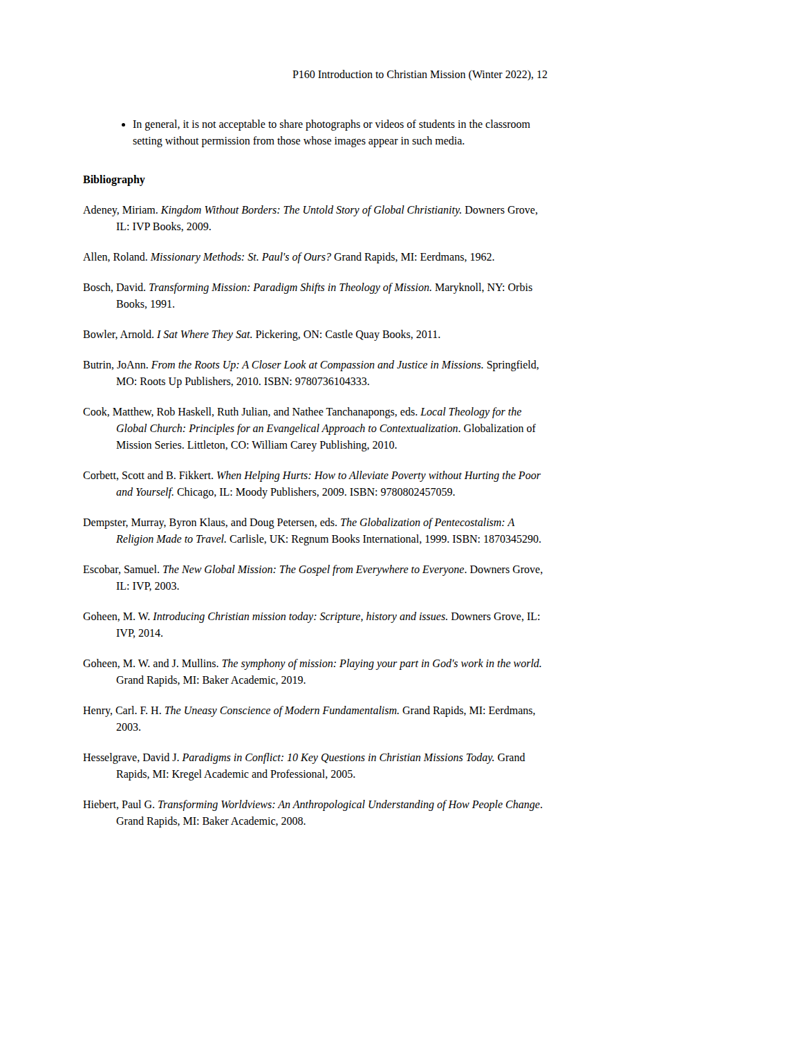P160 Introduction to Christian Mission (Winter 2022), 12
In general, it is not acceptable to share photographs or videos of students in the classroom setting without permission from those whose images appear in such media.
Bibliography
Adeney, Miriam. Kingdom Without Borders: The Untold Story of Global Christianity. Downers Grove, IL: IVP Books, 2009.
Allen, Roland. Missionary Methods: St. Paul's of Ours? Grand Rapids, MI: Eerdmans, 1962.
Bosch, David. Transforming Mission: Paradigm Shifts in Theology of Mission. Maryknoll, NY: Orbis Books, 1991.
Bowler, Arnold. I Sat Where They Sat. Pickering, ON: Castle Quay Books, 2011.
Butrin, JoAnn. From the Roots Up: A Closer Look at Compassion and Justice in Missions. Springfield, MO: Roots Up Publishers, 2010. ISBN: 9780736104333.
Cook, Matthew, Rob Haskell, Ruth Julian, and Nathee Tanchanapongs, eds. Local Theology for the Global Church: Principles for an Evangelical Approach to Contextualization. Globalization of Mission Series. Littleton, CO: William Carey Publishing, 2010.
Corbett, Scott and B. Fikkert. When Helping Hurts: How to Alleviate Poverty without Hurting the Poor and Yourself. Chicago, IL: Moody Publishers, 2009. ISBN: 9780802457059.
Dempster, Murray, Byron Klaus, and Doug Petersen, eds. The Globalization of Pentecostalism: A Religion Made to Travel. Carlisle, UK: Regnum Books International, 1999. ISBN: 1870345290.
Escobar, Samuel. The New Global Mission: The Gospel from Everywhere to Everyone. Downers Grove, IL: IVP, 2003.
Goheen, M. W. Introducing Christian mission today: Scripture, history and issues. Downers Grove, IL: IVP, 2014.
Goheen, M. W. and J. Mullins. The symphony of mission: Playing your part in God's work in the world. Grand Rapids, MI: Baker Academic, 2019.
Henry, Carl. F. H. The Uneasy Conscience of Modern Fundamentalism. Grand Rapids, MI: Eerdmans, 2003.
Hesselgrave, David J. Paradigms in Conflict: 10 Key Questions in Christian Missions Today. Grand Rapids, MI: Kregel Academic and Professional, 2005.
Hiebert, Paul G. Transforming Worldviews: An Anthropological Understanding of How People Change. Grand Rapids, MI: Baker Academic, 2008.